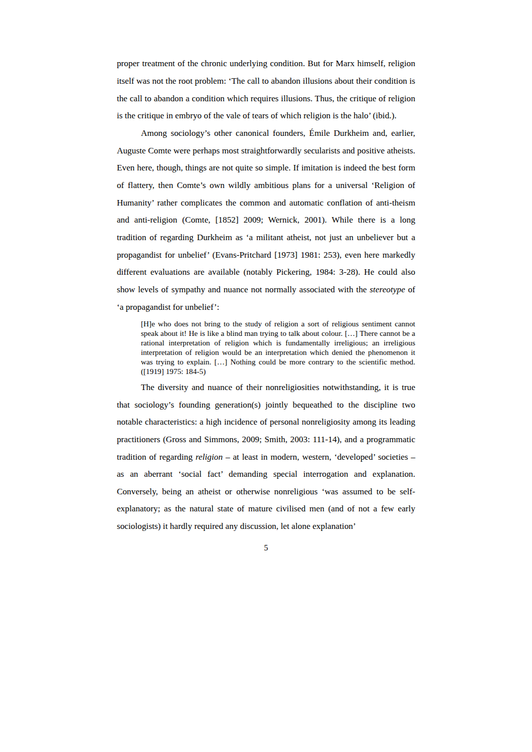proper treatment of the chronic underlying condition. But for Marx himself, religion itself was not the root problem: ‘The call to abandon illusions about their condition is the call to abandon a condition which requires illusions. Thus, the critique of religion is the critique in embryo of the vale of tears of which religion is the halo’ (ibid.).
Among sociology’s other canonical founders, Émile Durkheim and, earlier, Auguste Comte were perhaps most straightforwardly secularists and positive atheists. Even here, though, things are not quite so simple. If imitation is indeed the best form of flattery, then Comte’s own wildly ambitious plans for a universal ‘Religion of Humanity’ rather complicates the common and automatic conflation of anti-theism and anti-religion (Comte, [1852] 2009; Wernick, 2001). While there is a long tradition of regarding Durkheim as ‘a militant atheist, not just an unbeliever but a propagandist for unbelief’ (Evans-Pritchard [1973] 1981: 253), even here markedly different evaluations are available (notably Pickering, 1984: 3-28). He could also show levels of sympathy and nuance not normally associated with the stereotype of ‘a propagandist for unbelief’:
[H]e who does not bring to the study of religion a sort of religious sentiment cannot speak about it! He is like a blind man trying to talk about colour. […] There cannot be a rational interpretation of religion which is fundamentally irreligious; an irreligious interpretation of religion would be an interpretation which denied the phenomenon it was trying to explain. […] Nothing could be more contrary to the scientific method. ([1919] 1975: 184-5)
The diversity and nuance of their nonreligiosities notwithstanding, it is true that sociology’s founding generation(s) jointly bequeathed to the discipline two notable characteristics: a high incidence of personal nonreligiosity among its leading practitioners (Gross and Simmons, 2009; Smith, 2003: 111-14), and a programmatic tradition of regarding religion – at least in modern, western, ‘developed’ societies – as an aberrant ‘social fact’ demanding special interrogation and explanation. Conversely, being an atheist or otherwise nonreligious ‘was assumed to be self-explanatory; as the natural state of mature civilised men (and of not a few early sociologists) it hardly required any discussion, let alone explanation’
5